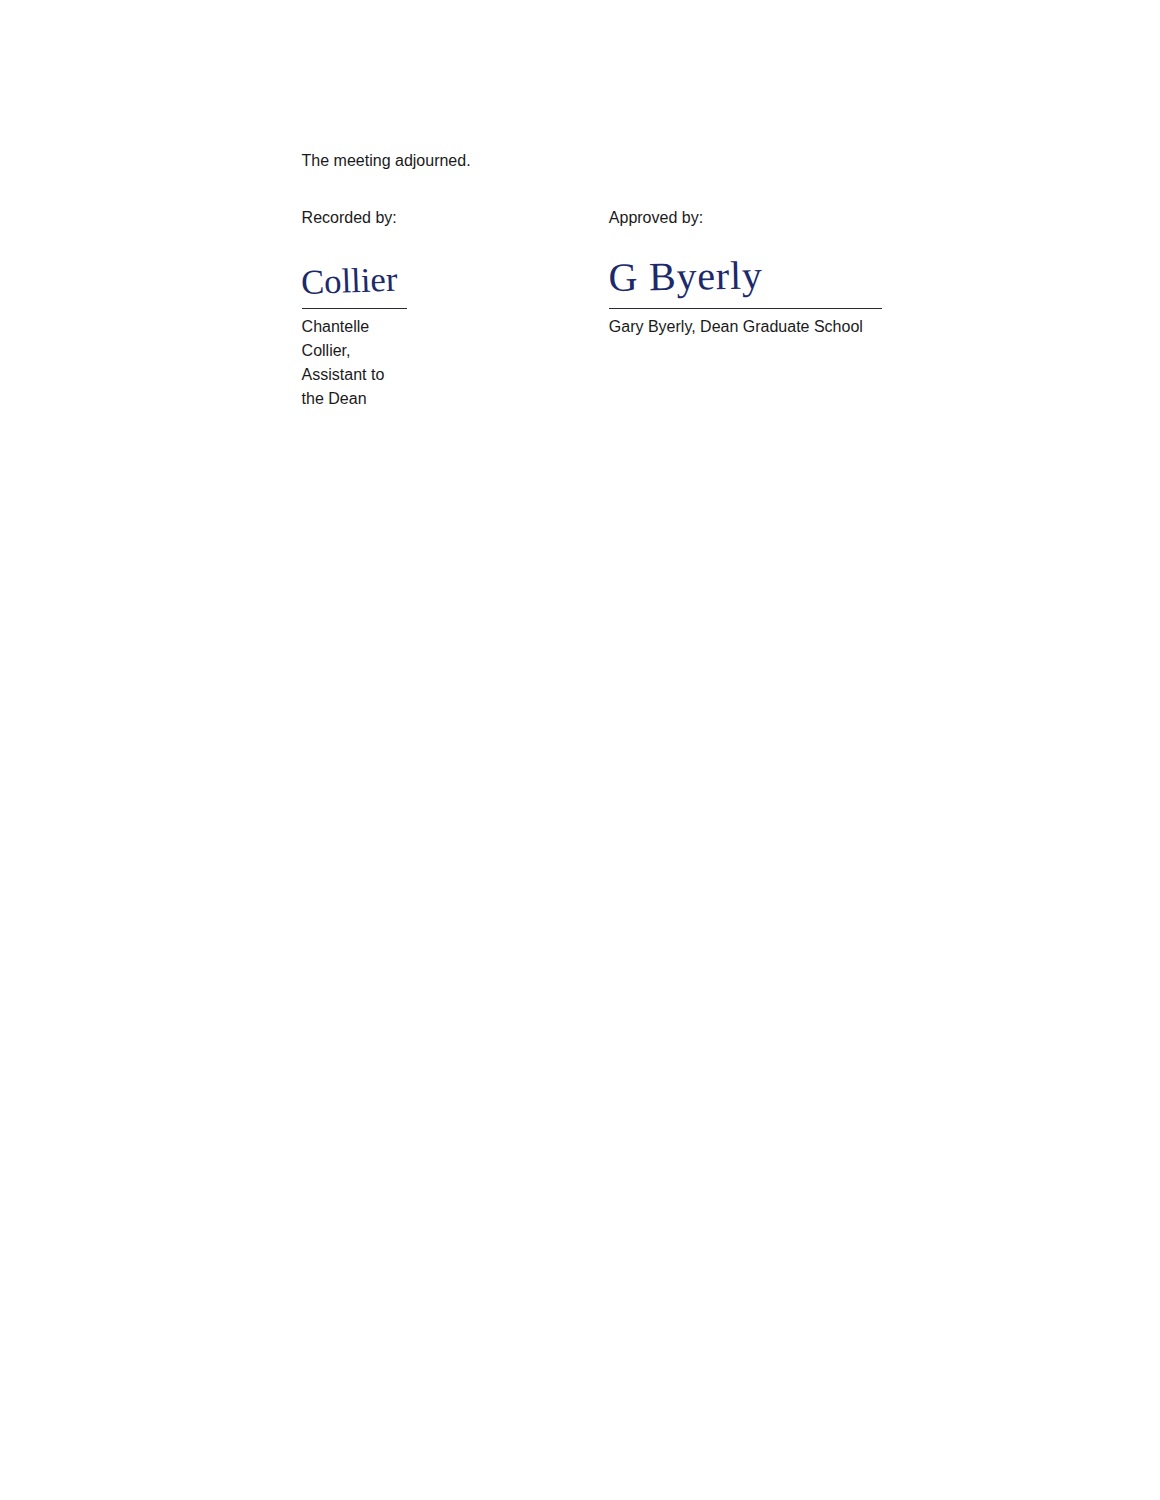The meeting adjourned.
Recorded by:
Collier
Chantelle Collier, Assistant to the Dean
Approved by:
G Byerly
Gary Byerly, Dean Graduate School